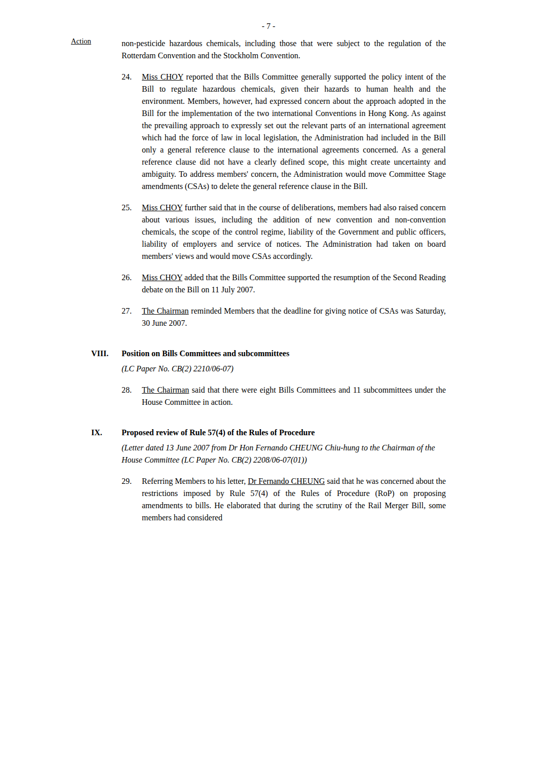- 7 -
Action
non-pesticide hazardous chemicals, including those that were subject to the regulation of the Rotterdam Convention and the Stockholm Convention.
24.
Miss CHOY reported that the Bills Committee generally supported the policy intent of the Bill to regulate hazardous chemicals, given their hazards to human health and the environment. Members, however, had expressed concern about the approach adopted in the Bill for the implementation of the two international Conventions in Hong Kong. As against the prevailing approach to expressly set out the relevant parts of an international agreement which had the force of law in local legislation, the Administration had included in the Bill only a general reference clause to the international agreements concerned. As a general reference clause did not have a clearly defined scope, this might create uncertainty and ambiguity. To address members' concern, the Administration would move Committee Stage amendments (CSAs) to delete the general reference clause in the Bill.
25.
Miss CHOY further said that in the course of deliberations, members had also raised concern about various issues, including the addition of new convention and non-convention chemicals, the scope of the control regime, liability of the Government and public officers, liability of employers and service of notices. The Administration had taken on board members' views and would move CSAs accordingly.
26.
Miss CHOY added that the Bills Committee supported the resumption of the Second Reading debate on the Bill on 11 July 2007.
27.
The Chairman reminded Members that the deadline for giving notice of CSAs was Saturday, 30 June 2007.
VIII.
Position on Bills Committees and subcommittees
(LC Paper No. CB(2) 2210/06-07)
28.
The Chairman said that there were eight Bills Committees and 11 subcommittees under the House Committee in action.
IX.
Proposed review of Rule 57(4) of the Rules of Procedure
(Letter dated 13 June 2007 from Dr Hon Fernando CHEUNG Chiu-hung to the Chairman of the House Committee (LC Paper No. CB(2) 2208/06-07(01))
29.
Referring Members to his letter, Dr Fernando CHEUNG said that he was concerned about the restrictions imposed by Rule 57(4) of the Rules of Procedure (RoP) on proposing amendments to bills. He elaborated that during the scrutiny of the Rail Merger Bill, some members had considered